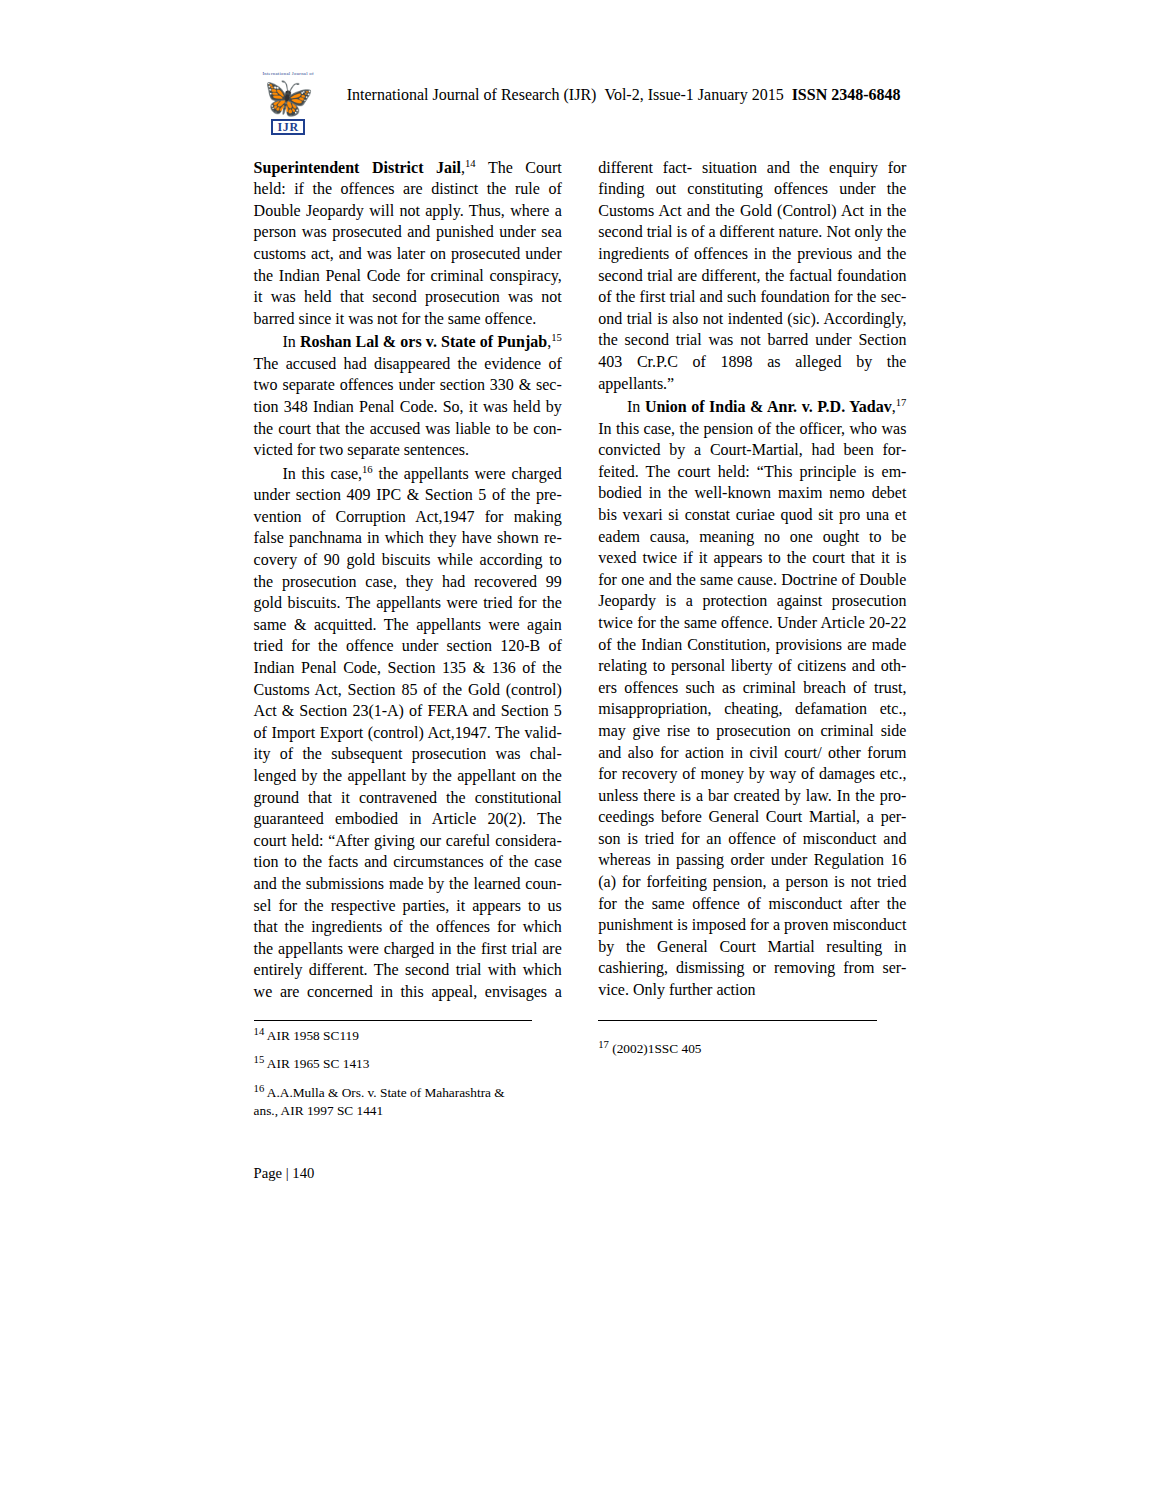International Journal of 🦋 IJR
International Journal of Research (IJR) Vol-2, Issue-1 January 2015 ISSN 2348-6848
Superintendent District Jail,14 The Court held: if the offences are distinct the rule of Double Jeopardy will not apply. Thus, where a person was prosecuted and punished under sea customs act, and was later on prosecuted under the Indian Penal Code for criminal conspiracy, it was held that second prosecution was not barred since it was not for the same offence.
In Roshan Lal & ors v. State of Punjab,15 The accused had disappeared the evidence of two separate offences under section 330 & section 348 Indian Penal Code. So, it was held by the court that the accused was liable to be convicted for two separate sentences.
In this case,16 the appellants were charged under section 409 IPC & Section 5 of the prevention of Corruption Act,1947 for making false panchnama in which they have shown recovery of 90 gold biscuits while according to the prosecution case, they had recovered 99 gold biscuits. The appellants were tried for the same & acquitted. The appellants were again tried for the offence under section 120-B of Indian Penal Code, Section 135 & 136 of the Customs Act, Section 85 of the Gold (control) Act & Section 23(1-A) of FERA and Section 5 of Import Export (control) Act,1947. The validity of the subsequent prosecution was challenged by the appellant by the appellant on the ground that it contravened the constitutional guaranteed embodied in Article 20(2). The court held: “After giving our careful consideration to the facts and circumstances of the case and the submissions made by the learned counsel for the respective parties, it appears to us that the ingredients of the offences for which the appellants were charged in the first trial are entirely different. The second trial with which we are concerned in this appeal, envisages a different fact- situation and the enquiry for finding out constituting offences under the Customs Act and the Gold (Control) Act in the second trial is of a different nature. Not only the ingredients of offences in the previous and the second trial are different, the factual foundation of the first trial and such foundation for the second trial is also not indented (sic). Accordingly, the second trial was not barred under Section 403 Cr.P.C of 1898 as alleged by the appellants.”
In Union of India & Anr. v. P.D. Yadav,17 In this case, the pension of the officer, who was convicted by a Court-Martial, had been forfeited. The court held: “This principle is embodied in the well-known maxim nemo debet bis vexari si constat curiae quod sit pro una et eadem causa, meaning no one ought to be vexed twice if it appears to the court that it is for one and the same cause. Doctrine of Double Jeopardy is a protection against prosecution twice for the same offence. Under Article 20-22 of the Indian Constitution, provisions are made relating to personal liberty of citizens and others offences such as criminal breach of trust, misappropriation, cheating, defamation etc., may give rise to prosecution on criminal side and also for action in civil court/ other forum for recovery of money by way of damages etc., unless there is a bar created by law. In the proceedings before General Court Martial, a person is tried for an offence of misconduct and whereas in passing order under Regulation 16 (a) for forfeiting pension, a person is not tried for the same offence of misconduct after the punishment is imposed for a proven misconduct by the General Court Martial resulting in cashiering, dismissing or removing from service. Only further action
14 AIR 1958 SC119
15 AIR 1965 SC 1413
16 A.A.Mulla & Ors. v. State of Maharashtra & ans., AIR 1997 SC 1441
17 (2002)1SSC 405
Page | 140